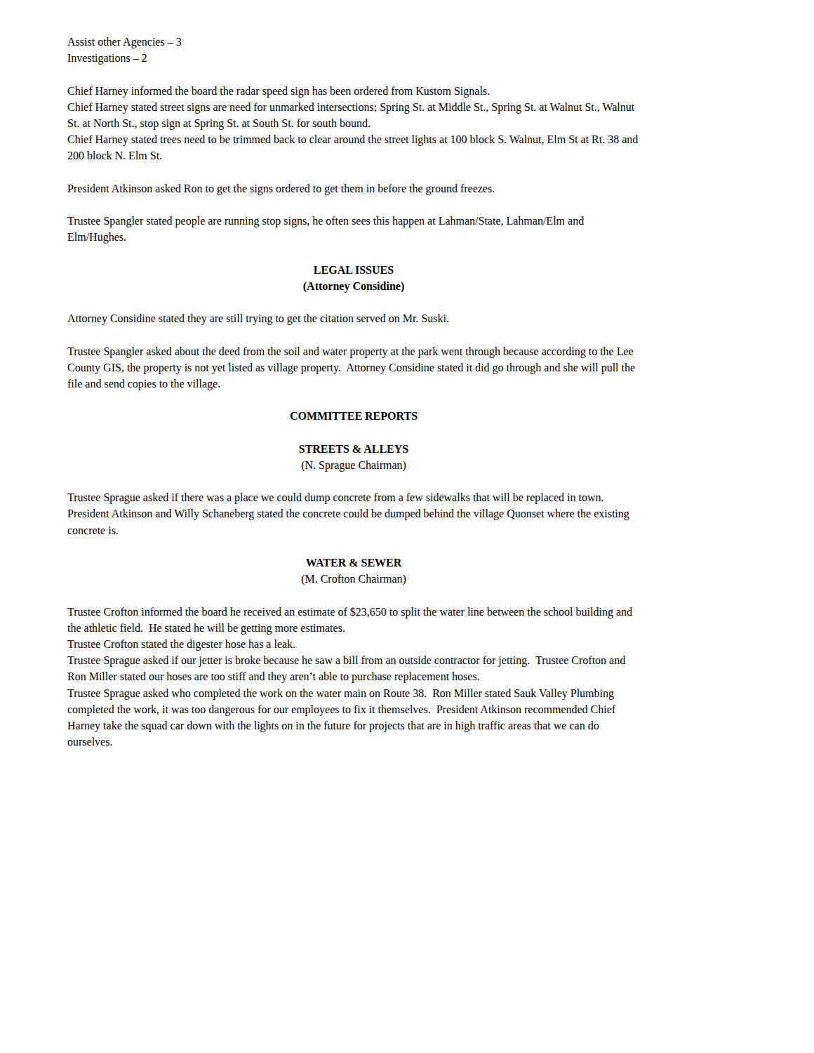Assist other Agencies – 3
Investigations – 2
Chief Harney informed the board the radar speed sign has been ordered from Kustom Signals.
Chief Harney stated street signs are need for unmarked intersections; Spring St. at Middle St., Spring St. at Walnut St., Walnut St. at North St., stop sign at Spring St. at South St. for south bound.
Chief Harney stated trees need to be trimmed back to clear around the street lights at 100 block S. Walnut, Elm St at Rt. 38 and 200 block N. Elm St.
President Atkinson asked Ron to get the signs ordered to get them in before the ground freezes.
Trustee Spangler stated people are running stop signs, he often sees this happen at Lahman/State, Lahman/Elm and Elm/Hughes.
LEGAL ISSUES
(Attorney Considine)
Attorney Considine stated they are still trying to get the citation served on Mr. Suski.
Trustee Spangler asked about the deed from the soil and water property at the park went through because according to the Lee County GIS, the property is not yet listed as village property. Attorney Considine stated it did go through and she will pull the file and send copies to the village.
COMMITTEE REPORTS
STREETS & ALLEYS
(N. Sprague Chairman)
Trustee Sprague asked if there was a place we could dump concrete from a few sidewalks that will be replaced in town. President Atkinson and Willy Schaneberg stated the concrete could be dumped behind the village Quonset where the existing concrete is.
WATER & SEWER
(M. Crofton Chairman)
Trustee Crofton informed the board he received an estimate of $23,650 to split the water line between the school building and the athletic field. He stated he will be getting more estimates.
Trustee Crofton stated the digester hose has a leak.
Trustee Sprague asked if our jetter is broke because he saw a bill from an outside contractor for jetting. Trustee Crofton and Ron Miller stated our hoses are too stiff and they aren’t able to purchase replacement hoses.
Trustee Sprague asked who completed the work on the water main on Route 38. Ron Miller stated Sauk Valley Plumbing completed the work, it was too dangerous for our employees to fix it themselves. President Atkinson recommended Chief Harney take the squad car down with the lights on in the future for projects that are in high traffic areas that we can do ourselves.